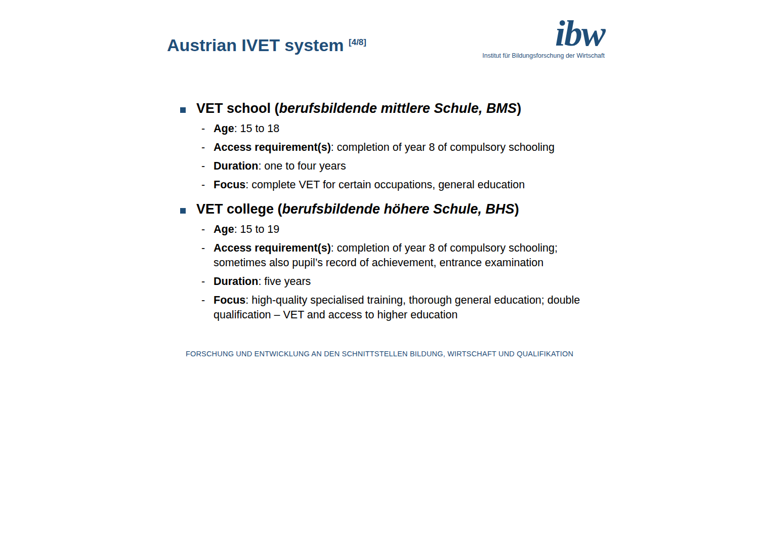ibw
Institut für Bildungsforschung der Wirtschaft
Austrian IVET system [4/8]
VET school (berufsbildende mittlere Schule, BMS)
Age: 15 to 18
Access requirement(s): completion of year 8 of compulsory schooling
Duration: one to four years
Focus: complete VET for certain occupations, general education
VET college (berufsbildende höhere Schule, BHS)
Age: 15 to 19
Access requirement(s): completion of year 8 of compulsory schooling; sometimes also pupil’s record of achievement, entrance examination
Duration: five years
Focus: high-quality specialised training, thorough general education; double qualification – VET and access to higher education
FORSCHUNG UND ENTWICKLUNG AN DEN SCHNITTSTELLEN BILDUNG, WIRTSCHAFT UND QUALIFIKATION